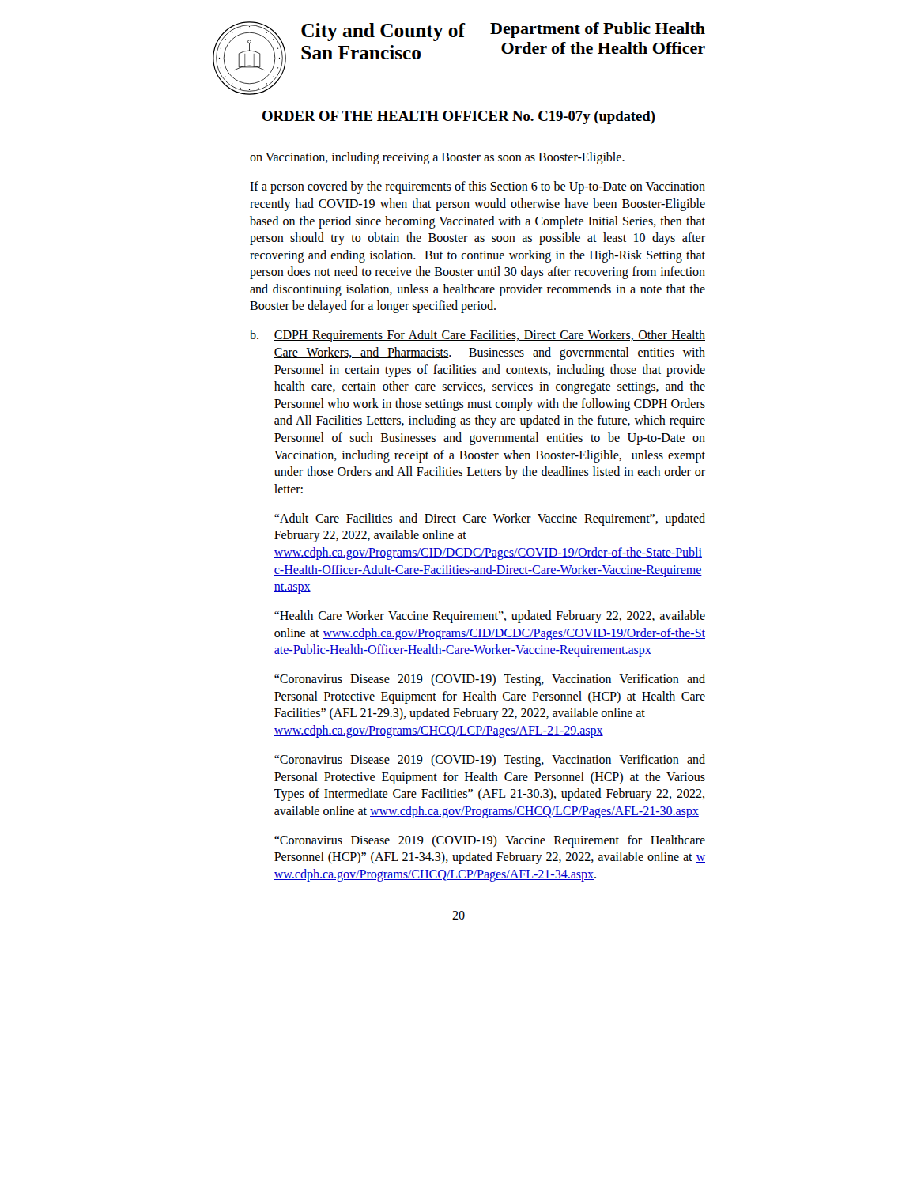City and County of
San Francisco
Department of Public Health
Order of the Health Officer
ORDER OF THE HEALTH OFFICER No. C19-07y (updated)
on Vaccination, including receiving a Booster as soon as Booster-Eligible.
If a person covered by the requirements of this Section 6 to be Up-to-Date on Vaccination recently had COVID-19 when that person would otherwise have been Booster-Eligible based on the period since becoming Vaccinated with a Complete Initial Series, then that person should try to obtain the Booster as soon as possible at least 10 days after recovering and ending isolation. But to continue working in the High-Risk Setting that person does not need to receive the Booster until 30 days after recovering from infection and discontinuing isolation, unless a healthcare provider recommends in a note that the Booster be delayed for a longer specified period.
b.
CDPH Requirements For Adult Care Facilities, Direct Care Workers, Other Health Care Workers, and Pharmacists. Businesses and governmental entities with Personnel in certain types of facilities and contexts, including those that provide health care, certain other care services, services in congregate settings, and the Personnel who work in those settings must comply with the following CDPH Orders and All Facilities Letters, including as they are updated in the future, which require Personnel of such Businesses and governmental entities to be Up-to-Date on Vaccination, including receipt of a Booster when Booster-Eligible, unless exempt under those Orders and All Facilities Letters by the deadlines listed in each order or letter:
“Adult Care Facilities and Direct Care Worker Vaccine Requirement”, updated February 22, 2022, available online at
www.cdph.ca.gov/Programs/CID/DCDC/Pages/COVID-19/Order-of-the-State-Public-Health-Officer-Adult-Care-Facilities-and-Direct-Care-Worker-Vaccine-Requirement.aspx
“Health Care Worker Vaccine Requirement”, updated February 22, 2022, available online at www.cdph.ca.gov/Programs/CID/DCDC/Pages/COVID-19/Order-of-the-State-Public-Health-Officer-Health-Care-Worker-Vaccine-Requirement.aspx
“Coronavirus Disease 2019 (COVID-19) Testing, Vaccination Verification and Personal Protective Equipment for Health Care Personnel (HCP) at Health Care Facilities” (AFL 21-29.3), updated February 22, 2022, available online at
www.cdph.ca.gov/Programs/CHCQ/LCP/Pages/AFL-21-29.aspx
“Coronavirus Disease 2019 (COVID-19) Testing, Vaccination Verification and Personal Protective Equipment for Health Care Personnel (HCP) at the Various Types of Intermediate Care Facilities” (AFL 21-30.3), updated February 22, 2022, available online at www.cdph.ca.gov/Programs/CHCQ/LCP/Pages/AFL-21-30.aspx
“Coronavirus Disease 2019 (COVID-19) Vaccine Requirement for Healthcare Personnel (HCP)” (AFL 21-34.3), updated February 22, 2022, available online at www.cdph.ca.gov/Programs/CHCQ/LCP/Pages/AFL-21-34.aspx.
20